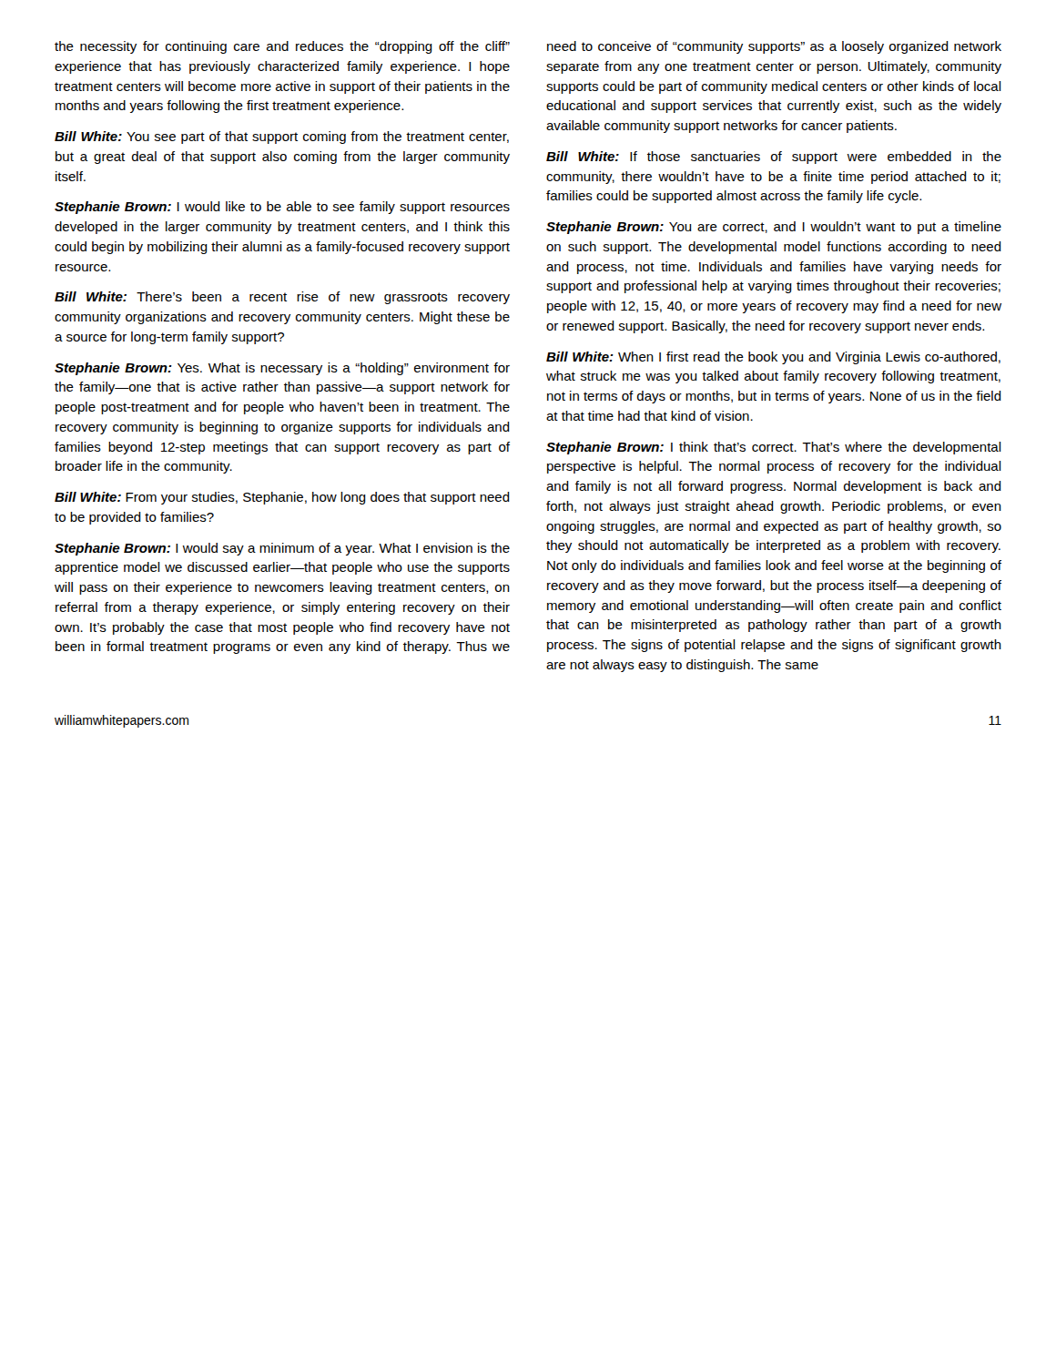the necessity for continuing care and reduces the “dropping off the cliff” experience that has previously characterized family experience. I hope treatment centers will become more active in support of their patients in the months and years following the first treatment experience.
Bill White: You see part of that support coming from the treatment center, but a great deal of that support also coming from the larger community itself.
Stephanie Brown: I would like to be able to see family support resources developed in the larger community by treatment centers, and I think this could begin by mobilizing their alumni as a family-focused recovery support resource.
Bill White: There’s been a recent rise of new grassroots recovery community organizations and recovery community centers. Might these be a source for long-term family support?
Stephanie Brown: Yes. What is necessary is a “holding” environment for the family—one that is active rather than passive—a support network for people post-treatment and for people who haven’t been in treatment. The recovery community is beginning to organize supports for individuals and families beyond 12-step meetings that can support recovery as part of broader life in the community.
Bill White: From your studies, Stephanie, how long does that support need to be provided to families?
Stephanie Brown: I would say a minimum of a year. What I envision is the apprentice model we discussed earlier—that people who use the supports will pass on their experience to newcomers leaving treatment centers, on referral from a therapy experience, or simply entering recovery on their own. It’s probably the case that most people who find recovery have not been in formal treatment programs or even any kind of therapy. Thus we need to conceive of “community supports” as a loosely organized network separate from any one treatment center or person. Ultimately, community supports could be part of community medical centers or other kinds of local educational and support services that currently exist, such as the widely available community support networks for cancer patients.
Bill White: If those sanctuaries of support were embedded in the community, there wouldn’t have to be a finite time period attached to it; families could be supported almost across the family life cycle.
Stephanie Brown: You are correct, and I wouldn’t want to put a timeline on such support. The developmental model functions according to need and process, not time. Individuals and families have varying needs for support and professional help at varying times throughout their recoveries; people with 12, 15, 40, or more years of recovery may find a need for new or renewed support. Basically, the need for recovery support never ends.
Bill White: When I first read the book you and Virginia Lewis co-authored, what struck me was you talked about family recovery following treatment, not in terms of days or months, but in terms of years. None of us in the field at that time had that kind of vision.
Stephanie Brown: I think that’s correct. That’s where the developmental perspective is helpful. The normal process of recovery for the individual and family is not all forward progress. Normal development is back and forth, not always just straight ahead growth. Periodic problems, or even ongoing struggles, are normal and expected as part of healthy growth, so they should not automatically be interpreted as a problem with recovery. Not only do individuals and families look and feel worse at the beginning of recovery and as they move forward, but the process itself—a deepening of memory and emotional understanding—will often create pain and conflict that can be misinterpreted as pathology rather than part of a growth process. The signs of potential relapse and the signs of significant growth are not always easy to distinguish. The same
williamwhitepapers.com 11